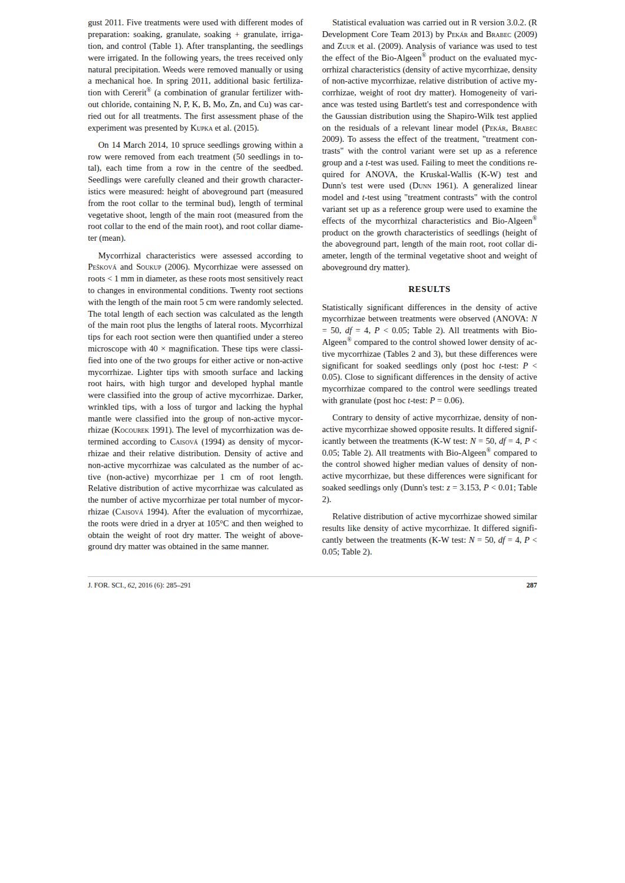gust 2011. Five treatments were used with different modes of preparation: soaking, granulate, soaking + granulate, irrigation, and control (Table 1). After transplanting, the seedlings were irrigated. In the following years, the trees received only natural precipitation. Weeds were removed manually or using a mechanical hoe. In spring 2011, additional basic fertilization with Cererit® (a combination of granular fertilizer without chloride, containing N, P, K, B, Mo, Zn, and Cu) was carried out for all treatments. The first assessment phase of the experiment was presented by Kupka et al. (2015).
On 14 March 2014, 10 spruce seedlings growing within a row were removed from each treatment (50 seedlings in total), each time from a row in the centre of the seedbed. Seedlings were carefully cleaned and their growth characteristics were measured: height of aboveground part (measured from the root collar to the terminal bud), length of terminal vegetative shoot, length of the main root (measured from the root collar to the end of the main root), and root collar diameter (mean).
Mycorrhizal characteristics were assessed according to Pešková and Soukup (2006). Mycorrhizae were assessed on roots < 1 mm in diameter, as these roots most sensitively react to changes in environmental conditions. Twenty root sections with the length of the main root 5 cm were randomly selected. The total length of each section was calculated as the length of the main root plus the lengths of lateral roots. Mycorrhizal tips for each root section were then quantified under a stereo microscope with 40 × magnification. These tips were classified into one of the two groups for either active or non-active mycorrhizae. Lighter tips with smooth surface and lacking root hairs, with high turgor and developed hyphal mantle were classified into the group of active mycorrhizae. Darker, wrinkled tips, with a loss of turgor and lacking the hyphal mantle were classified into the group of non-active mycorrhizae (Kocourek 1991). The level of mycorrhization was determined according to Caisová (1994) as density of mycorrhizae and their relative distribution. Density of active and non-active mycorrhizae was calculated as the number of active (non-active) mycorrhizae per 1 cm of root length. Relative distribution of active mycorrhizae was calculated as the number of active mycorrhizae per total number of mycorrhizae (Caisová 1994). After the evaluation of mycorrhizae, the roots were dried in a dryer at 105°C and then weighed to obtain the weight of root dry matter. The weight of aboveground dry matter was obtained in the same manner.
Statistical evaluation was carried out in R version 3.0.2. (R Development Core Team 2013) by Pekár and Brabec (2009) and Zuur et al. (2009). Analysis of variance was used to test the effect of the Bio-Algeen® product on the evaluated mycorrhizal characteristics (density of active mycorrhizae, density of non-active mycorrhizae, relative distribution of active mycorrhizae, weight of root dry matter). Homogeneity of variance was tested using Bartlett's test and correspondence with the Gaussian distribution using the Shapiro-Wilk test applied on the residuals of a relevant linear model (Pekár, Brabec 2009). To assess the effect of the treatment, "treatment contrasts" with the control variant were set up as a reference group and a t-test was used. Failing to meet the conditions required for ANOVA, the Kruskal-Wallis (K-W) test and Dunn's test were used (Dunn 1961). A generalized linear model and t-test using "treatment contrasts" with the control variant set up as a reference group were used to examine the effects of the mycorrhizal characteristics and Bio-Algeen® product on the growth characteristics of seedlings (height of the aboveground part, length of the main root, root collar diameter, length of the terminal vegetative shoot and weight of aboveground dry matter).
RESULTS
Statistically significant differences in the density of active mycorrhizae between treatments were observed (ANOVA: N = 50, df = 4, P < 0.05; Table 2). All treatments with Bio-Algeen® compared to the control showed lower density of active mycorrhizae (Tables 2 and 3), but these differences were significant for soaked seedlings only (post hoc t-test: P < 0.05). Close to significant differences in the density of active mycorrhizae compared to the control were seedlings treated with granulate (post hoc t-test: P = 0.06).
Contrary to density of active mycorrhizae, density of non-active mycorrhizae showed opposite results. It differed significantly between the treatments (K-W test: N = 50, df = 4, P < 0.05; Table 2). All treatments with Bio-Algeen® compared to the control showed higher median values of density of non-active mycorrhizae, but these differences were significant for soaked seedlings only (Dunn's test: z = 3.153, P < 0.01; Table 2).
Relative distribution of active mycorrhizae showed similar results like density of active mycorrhizae. It differed significantly between the treatments (K-W test: N = 50, df = 4, P < 0.05; Table 2).
J. FOR. SCI., 62, 2016 (6): 285–291 287